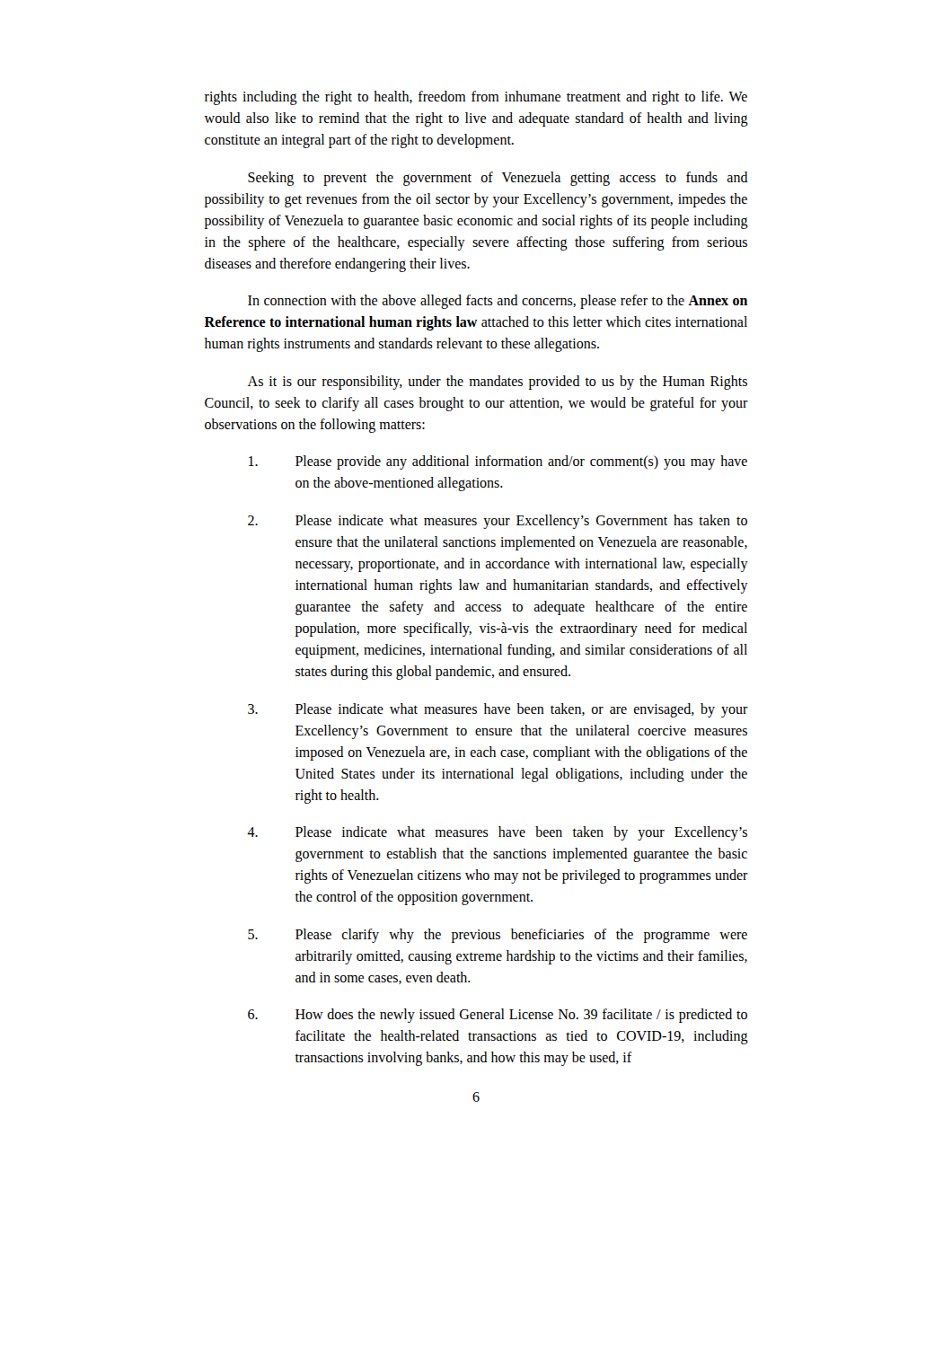rights including the right to health, freedom from inhumane treatment and right to life. We would also like to remind that the right to live and adequate standard of health and living constitute an integral part of the right to development.
Seeking to prevent the government of Venezuela getting access to funds and possibility to get revenues from the oil sector by your Excellency’s government, impedes the possibility of Venezuela to guarantee basic economic and social rights of its people including in the sphere of the healthcare, especially severe affecting those suffering from serious diseases and therefore endangering their lives.
In connection with the above alleged facts and concerns, please refer to the Annex on Reference to international human rights law attached to this letter which cites international human rights instruments and standards relevant to these allegations.
As it is our responsibility, under the mandates provided to us by the Human Rights Council, to seek to clarify all cases brought to our attention, we would be grateful for your observations on the following matters:
Please provide any additional information and/or comment(s) you may have on the above-mentioned allegations.
Please indicate what measures your Excellency’s Government has taken to ensure that the unilateral sanctions implemented on Venezuela are reasonable, necessary, proportionate, and in accordance with international law, especially international human rights law and humanitarian standards, and effectively guarantee the safety and access to adequate healthcare of the entire population, more specifically, vis-à-vis the extraordinary need for medical equipment, medicines, international funding, and similar considerations of all states during this global pandemic, and ensured.
Please indicate what measures have been taken, or are envisaged, by your Excellency’s Government to ensure that the unilateral coercive measures imposed on Venezuela are, in each case, compliant with the obligations of the United States under its international legal obligations, including under the right to health.
Please indicate what measures have been taken by your Excellency’s government to establish that the sanctions implemented guarantee the basic rights of Venezuelan citizens who may not be privileged to programmes under the control of the opposition government.
Please clarify why the previous beneficiaries of the programme were arbitrarily omitted, causing extreme hardship to the victims and their families, and in some cases, even death.
How does the newly issued General License No. 39 facilitate / is predicted to facilitate the health-related transactions as tied to COVID-19, including transactions involving banks, and how this may be used, if
6